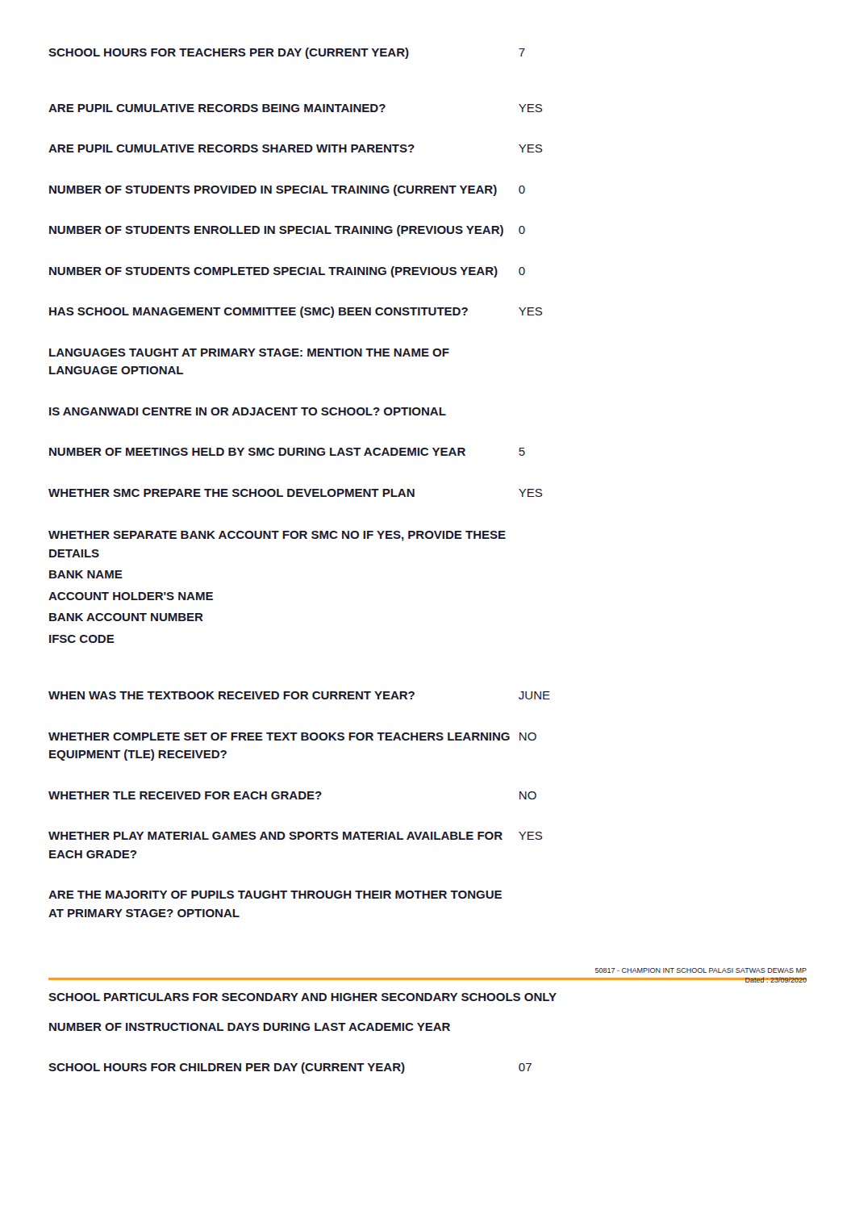| SCHOOL HOURS FOR TEACHERS PER DAY (CURRENT YEAR) | 7 |
| ARE PUPIL CUMULATIVE RECORDS BEING MAINTAINED? | YES |
| ARE PUPIL CUMULATIVE RECORDS SHARED WITH PARENTS? | YES |
| NUMBER OF STUDENTS PROVIDED IN SPECIAL TRAINING (CURRENT YEAR) | 0 |
| NUMBER OF STUDENTS ENROLLED IN SPECIAL TRAINING (PREVIOUS YEAR) | 0 |
| NUMBER OF STUDENTS COMPLETED SPECIAL TRAINING (PREVIOUS YEAR) | 0 |
| HAS SCHOOL MANAGEMENT COMMITTEE (SMC) BEEN CONSTITUTED? | YES |
| LANGUAGES TAUGHT AT PRIMARY STAGE: MENTION THE NAME OF LANGUAGE OPTIONAL | |
| IS ANGANWADI CENTRE IN OR ADJACENT TO SCHOOL? OPTIONAL | |
| NUMBER OF MEETINGS HELD BY SMC DURING LAST ACADEMIC YEAR | 5 |
| WHETHER SMC PREPARE THE SCHOOL DEVELOPMENT PLAN | YES |
| WHETHER SEPARATE BANK ACCOUNT FOR SMC NO IF YES, PROVIDE THESE DETAILS BANK NAME ACCOUNT HOLDER'S NAME BANK ACCOUNT NUMBER IFSC CODE | |
| WHEN WAS THE TEXTBOOK RECEIVED FOR CURRENT YEAR? | JUNE |
| WHETHER COMPLETE SET OF FREE TEXT BOOKS FOR TEACHERS LEARNING EQUIPMENT (TLE) RECEIVED? | NO |
| WHETHER TLE RECEIVED FOR EACH GRADE? | NO |
| WHETHER PLAY MATERIAL GAMES AND SPORTS MATERIAL AVAILABLE FOR EACH GRADE? | YES |
| ARE THE MAJORITY OF PUPILS TAUGHT THROUGH THEIR MOTHER TONGUE AT PRIMARY STAGE? OPTIONAL | |
50817 - CHAMPION INT SCHOOL PALASI SATWAS DEWAS MP
Dated : 23/09/2020
SCHOOL PARTICULARS FOR SECONDARY AND HIGHER SECONDARY SCHOOLS ONLY
| NUMBER OF INSTRUCTIONAL DAYS DURING LAST ACADEMIC YEAR | |
| SCHOOL HOURS FOR CHILDREN PER DAY (CURRENT YEAR) | 07 |